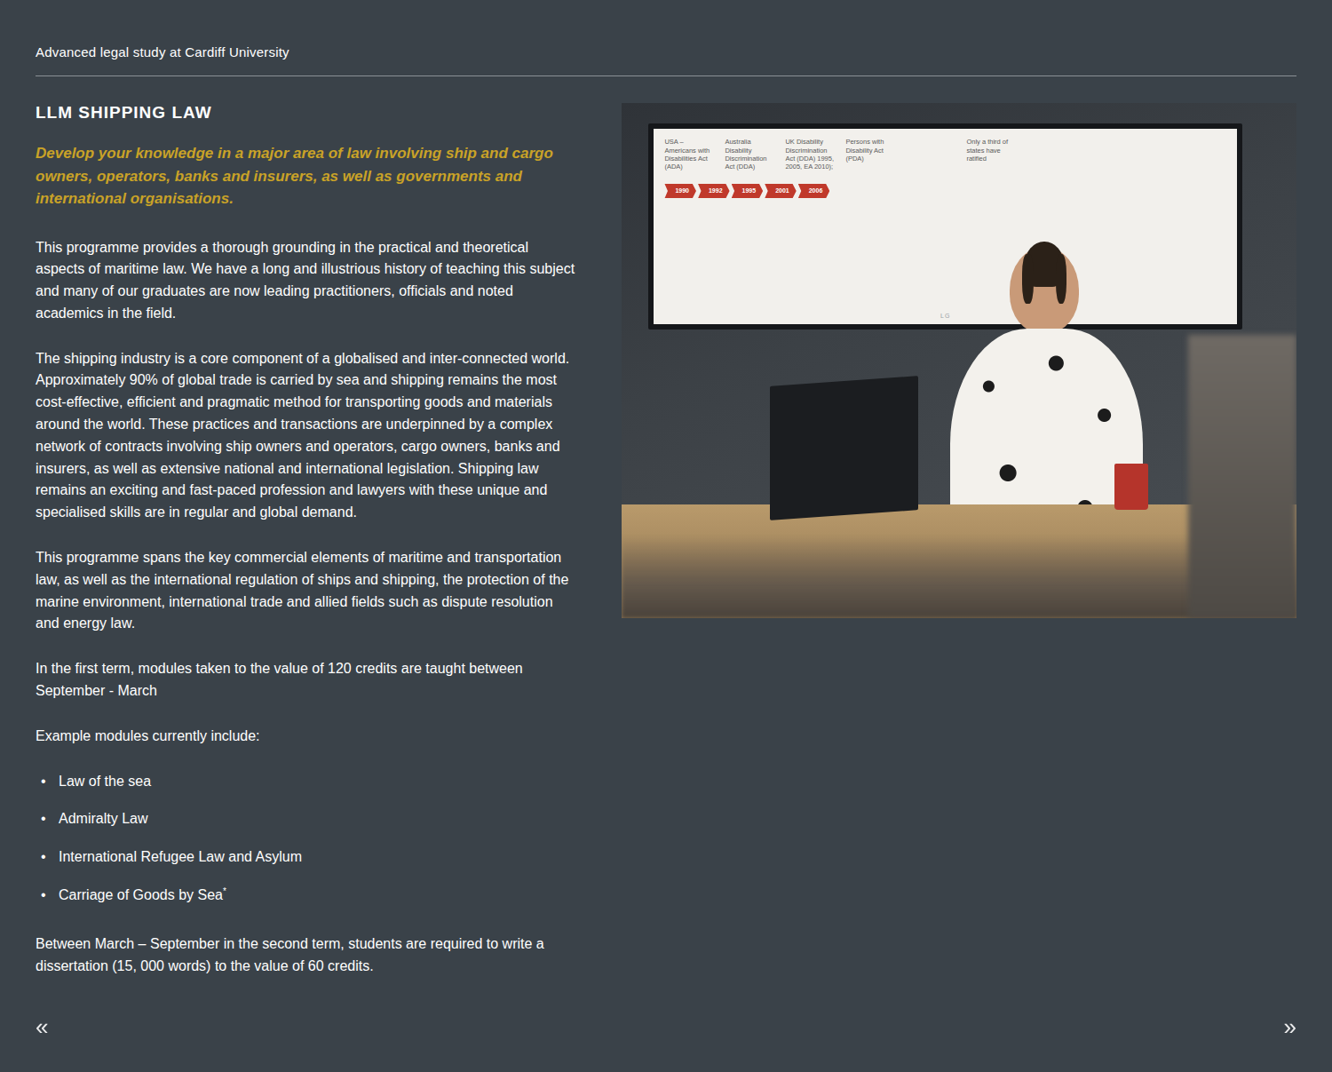Advanced legal study at Cardiff University
LLM Shipping Law
Develop your knowledge in a major area of law involving ship and cargo owners, operators, banks and insurers, as well as governments and international organisations.
This programme provides a thorough grounding in the practical and theoretical aspects of maritime law. We have a long and illustrious history of teaching this subject and many of our graduates are now leading practitioners, officials and noted academics in the field.
The shipping industry is a core component of a globalised and inter-connected world. Approximately 90% of global trade is carried by sea and shipping remains the most cost-effective, efficient and pragmatic method for transporting goods and materials around the world. These practices and transactions are underpinned by a complex network of contracts involving ship owners and operators, cargo owners, banks and insurers, as well as extensive national and international legislation. Shipping law remains an exciting and fast-paced profession and lawyers with these unique and specialised skills are in regular and global demand.
This programme spans the key commercial elements of maritime and transportation law, as well as the international regulation of ships and shipping, the protection of the marine environment, international trade and allied fields such as dispute resolution and energy law.
In the first term, modules taken to the value of 120 credits are taught between September - March
Example modules currently include:
Law of the sea
Admiralty Law
International Refugee Law and Asylum
Carriage of Goods by Sea*
Between March – September in the second term, students are required to write a dissertation (15, 000 words) to the value of 60 credits.
USA – Americans with Disabilities Act (ADA)
Australia Disability Discrimination Act (DDA)
UK Disability Discrimination Act (DDA) 1995, 2005, EA 2010);
Persons with Disability Act (PDA)
Only a third of states have ratified
1990 1992 1995 2001 2006
LG
« »